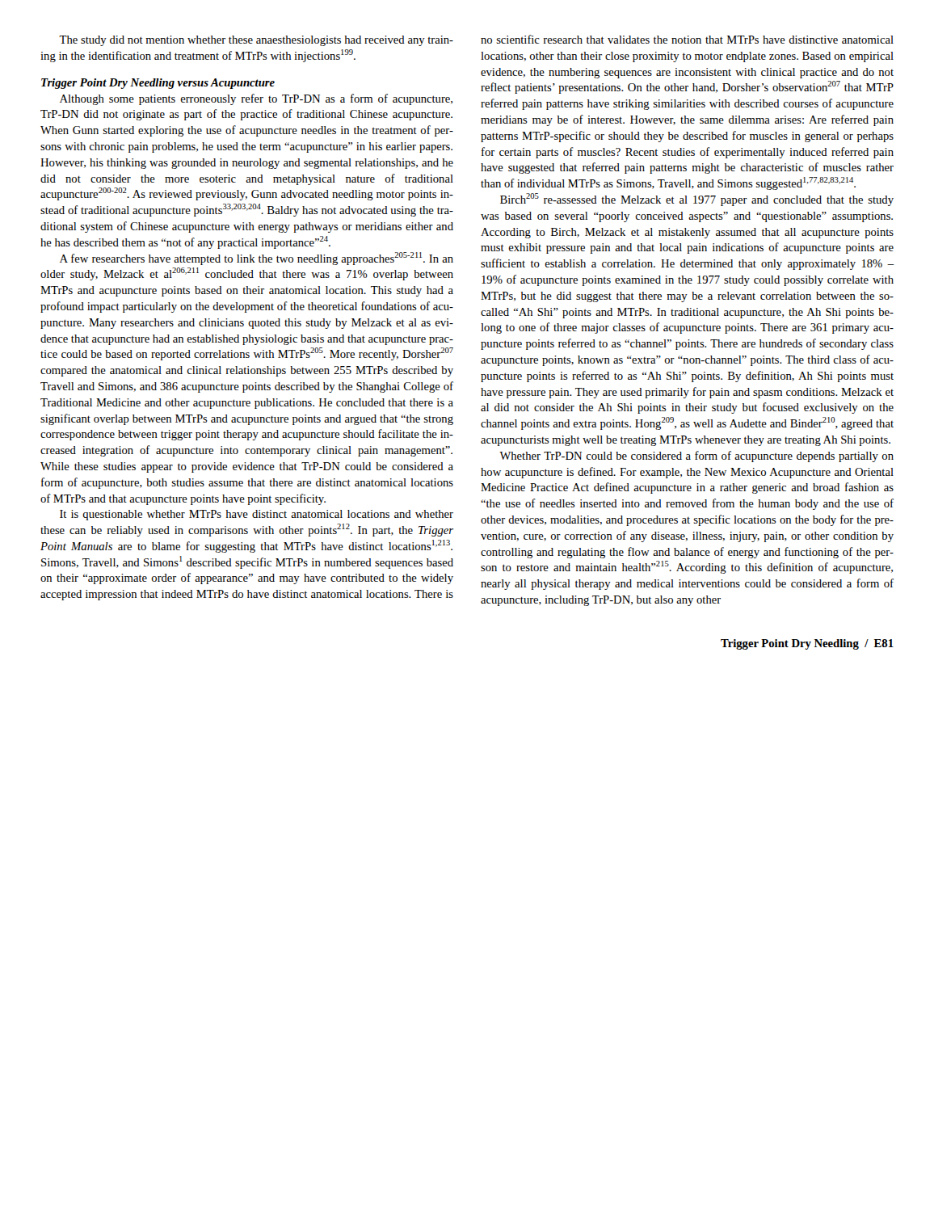The study did not mention whether these anaesthesiologists had received any training in the identification and treatment of MTrPs with injections199.
Trigger Point Dry Needling versus Acupuncture
Although some patients erroneously refer to TrP-DN as a form of acupuncture, TrP-DN did not originate as part of the practice of traditional Chinese acupuncture. When Gunn started exploring the use of acupuncture needles in the treatment of persons with chronic pain problems, he used the term “acupuncture” in his earlier papers. However, his thinking was grounded in neurology and segmental relationships, and he did not consider the more esoteric and metaphysical nature of traditional acupuncture200-202. As reviewed previously, Gunn advocated needling motor points instead of traditional acupuncture points33,203,204. Baldry has not advocated using the traditional system of Chinese acupuncture with energy pathways or meridians either and he has described them as “not of any practical importance”24.
A few researchers have attempted to link the two needling approaches205-211. In an older study, Melzack et al206,211 concluded that there was a 71% overlap between MTrPs and acupuncture points based on their anatomical location. This study had a profound impact particularly on the development of the theoretical foundations of acupuncture. Many researchers and clinicians quoted this study by Melzack et al as evidence that acupuncture had an established physiologic basis and that acupuncture practice could be based on reported correlations with MTrPs205. More recently, Dorsher207 compared the anatomical and clinical relationships between 255 MTrPs described by Travell and Simons, and 386 acupuncture points described by the Shanghai College of Traditional Medicine and other acupuncture publications. He concluded that there is a significant overlap between MTrPs and acupuncture points and argued that “the strong correspondence between trigger point therapy and acupuncture should facilitate the increased integration of acupuncture into contemporary clinical pain management”. While these studies appear to provide evidence that TrP-DN could be considered a form of acupuncture, both studies assume that there are distinct anatomical locations of MTrPs and that acupuncture points have point specificity.
It is questionable whether MTrPs have distinct anatomical locations and whether these can be reliably used in comparisons with other points212. In part, the Trigger Point Manuals are to blame for suggesting that MTrPs have distinct locations1,213. Simons, Travell, and Simons1 described specific MTrPs in numbered sequences based on their “approximate order of appearance” and may have contributed to the widely accepted impression that indeed MTrPs do have distinct anatomical locations. There is no scientific research that validates the notion that MTrPs have distinctive anatomical locations, other than their close proximity to motor endplate zones. Based on empirical evidence, the numbering sequences are inconsistent with clinical practice and do not reflect patients’ presentations. On the other hand, Dorsher’s observation207 that MTrP referred pain patterns have striking similarities with described courses of acupuncture meridians may be of interest. However, the same dilemma arises: Are referred pain patterns MTrP-specific or should they be described for muscles in general or perhaps for certain parts of muscles? Recent studies of experimentally induced referred pain have suggested that referred pain patterns might be characteristic of muscles rather than of individual MTrPs as Simons, Travell, and Simons suggested1,77,82,83,214.
Birch205 re-assessed the Melzack et al 1977 paper and concluded that the study was based on several “poorly conceived aspects” and “questionable” assumptions. According to Birch, Melzack et al mistakenly assumed that all acupuncture points must exhibit pressure pain and that local pain indications of acupuncture points are sufficient to establish a correlation. He determined that only approximately 18% – 19% of acupuncture points examined in the 1977 study could possibly correlate with MTrPs, but he did suggest that there may be a relevant correlation between the so-called “Ah Shi” points and MTrPs. In traditional acupuncture, the Ah Shi points belong to one of three major classes of acupuncture points. There are 361 primary acupuncture points referred to as “channel” points. There are hundreds of secondary class acupuncture points, known as “extra” or “non-channel” points. The third class of acupuncture points is referred to as “Ah Shi” points. By definition, Ah Shi points must have pressure pain. They are used primarily for pain and spasm conditions. Melzack et al did not consider the Ah Shi points in their study but focused exclusively on the channel points and extra points. Hong209, as well as Audette and Binder210, agreed that acupuncturists might well be treating MTrPs whenever they are treating Ah Shi points.
Whether TrP-DN could be considered a form of acupuncture depends partially on how acupuncture is defined. For example, the New Mexico Acupuncture and Oriental Medicine Practice Act defined acupuncture in a rather generic and broad fashion as “the use of needles inserted into and removed from the human body and the use of other devices, modalities, and procedures at specific locations on the body for the prevention, cure, or correction of any disease, illness, injury, pain, or other condition by controlling and regulating the flow and balance of energy and functioning of the person to restore and maintain health”215. According to this definition of acupuncture, nearly all physical therapy and medical interventions could be considered a form of acupuncture, including TrP-DN, but also any other
Trigger Point Dry Needling / E81